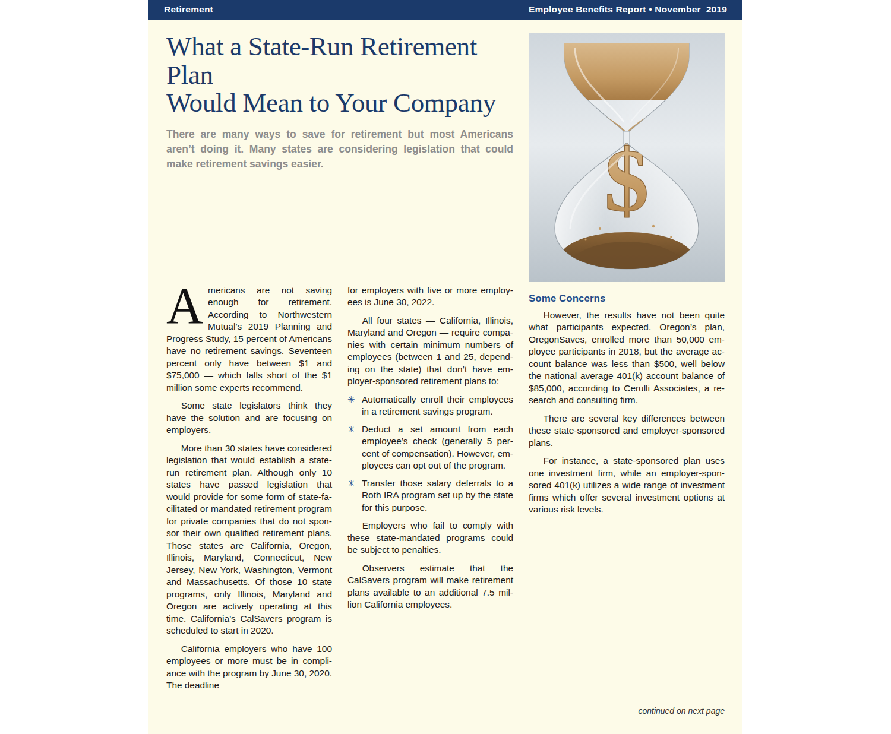Retirement
Employee Benefits Report • November 2019
What a State-Run Retirement Plan
Would Mean to Your Company
There are many ways to save for retirement but most Americans aren’t doing it. Many states are considering legislation that could make retirement savings easier.
$
Americans are not saving enough for retirement. According to Northwestern Mutual’s 2019 Planning and Progress Study, 15 percent of Americans have no retirement savings. Seventeen percent only have between $1 and $75,000 — which falls short of the $1 million some experts recommend.
Some state legislators think they have the solution and are focusing on employers.
More than 30 states have considered legislation that would establish a state-run retirement plan. Although only 10 states have passed legislation that would provide for some form of state-facilitated or mandated retirement program for private companies that do not sponsor their own qualified retirement plans. Those states are California, Oregon, Illinois, Maryland, Connecticut, New Jersey, New York, Washington, Vermont and Massachusetts. Of those 10 state programs, only Illinois, Maryland and Oregon are actively operating at this time. California’s CalSavers program is scheduled to start in 2020.
California employers who have 100 employees or more must be in compliance with the program by June 30, 2020. The deadline
for employers with five or more employees is June 30, 2022.
All four states — California, Illinois, Maryland and Oregon — require companies with certain minimum numbers of employees (between 1 and 25, depending on the state) that don’t have employer-sponsored retirement plans to:
Automatically enroll their employees in a retirement savings program.
Deduct a set amount from each employee’s check (generally 5 percent of compensation). However, employees can opt out of the program.
Transfer those salary deferrals to a Roth IRA program set up by the state for this purpose.
Employers who fail to comply with these state-mandated programs could be subject to penalties.
Observers estimate that the CalSavers program will make retirement plans available to an additional 7.5 million California employees.
Some Concerns
However, the results have not been quite what participants expected. Oregon’s plan, OregonSaves, enrolled more than 50,000 employee participants in 2018, but the average account balance was less than $500, well below the national average 401(k) account balance of $85,000, according to Cerulli Associates, a research and consulting firm.
There are several key differences between these state-sponsored and employer-sponsored plans.
For instance, a state-sponsored plan uses one investment firm, while an employer-sponsored 401(k) utilizes a wide range of investment firms which offer several investment options at various risk levels.
continued on next page